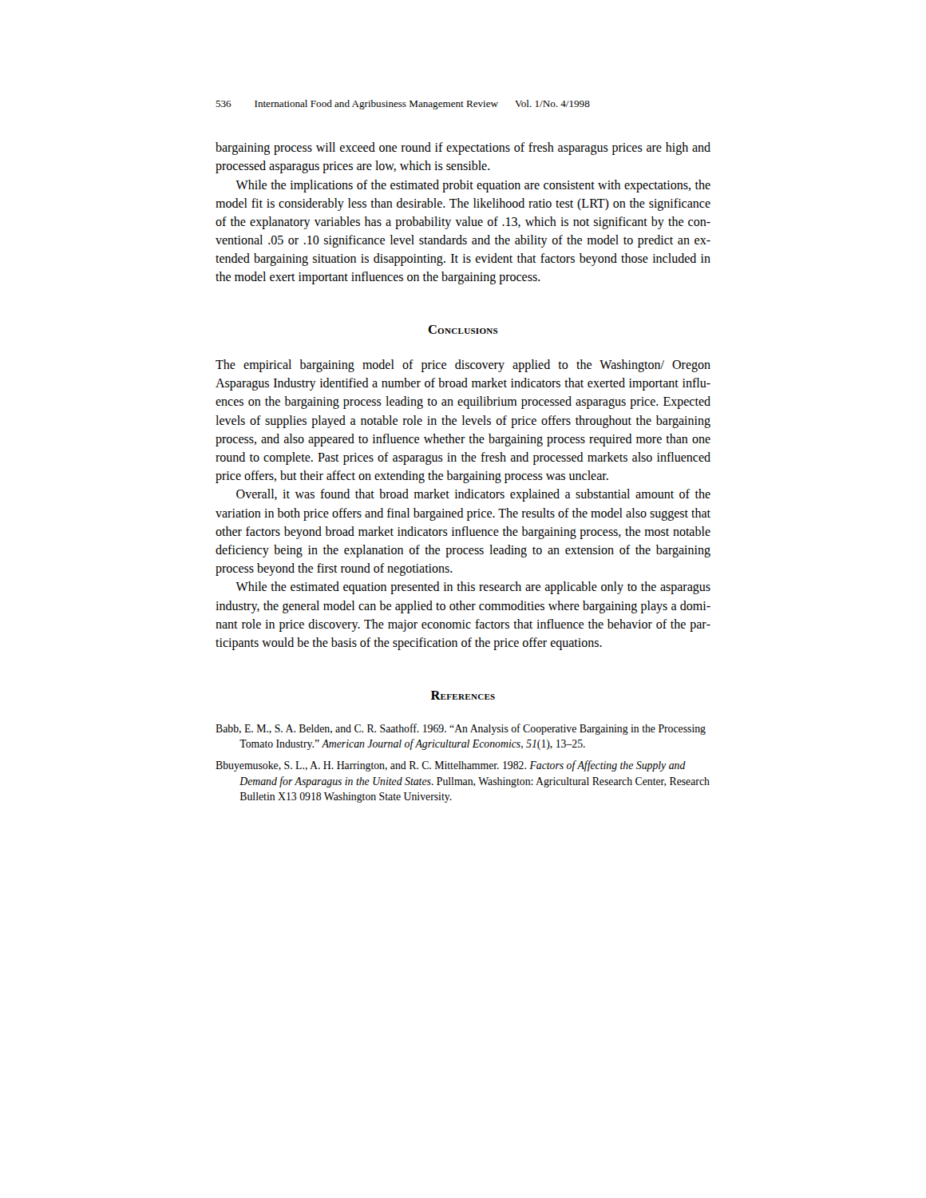536 International Food and Agribusiness Management Review Vol. 1/No. 4/1998
bargaining process will exceed one round if expectations of fresh asparagus prices are high and processed asparagus prices are low, which is sensible.
While the implications of the estimated probit equation are consistent with expectations, the model fit is considerably less than desirable. The likelihood ratio test (LRT) on the significance of the explanatory variables has a probability value of .13, which is not significant by the conventional .05 or .10 significance level standards and the ability of the model to predict an extended bargaining situation is disappointing. It is evident that factors beyond those included in the model exert important influences on the bargaining process.
Conclusions
The empirical bargaining model of price discovery applied to the Washington/ Oregon Asparagus Industry identified a number of broad market indicators that exerted important influences on the bargaining process leading to an equilibrium processed asparagus price. Expected levels of supplies played a notable role in the levels of price offers throughout the bargaining process, and also appeared to influence whether the bargaining process required more than one round to complete. Past prices of asparagus in the fresh and processed markets also influenced price offers, but their affect on extending the bargaining process was unclear.
Overall, it was found that broad market indicators explained a substantial amount of the variation in both price offers and final bargained price. The results of the model also suggest that other factors beyond broad market indicators influence the bargaining process, the most notable deficiency being in the explanation of the process leading to an extension of the bargaining process beyond the first round of negotiations.
While the estimated equation presented in this research are applicable only to the asparagus industry, the general model can be applied to other commodities where bargaining plays a dominant role in price discovery. The major economic factors that influence the behavior of the participants would be the basis of the specification of the price offer equations.
References
Babb, E. M., S. A. Belden, and C. R. Saathoff. 1969. “An Analysis of Cooperative Bargaining in the Processing Tomato Industry.” American Journal of Agricultural Economics, 51(1), 13–25.
Bbuyemusoke, S. L., A. H. Harrington, and R. C. Mittelhammer. 1982. Factors of Affecting the Supply and Demand for Asparagus in the United States. Pullman, Washington: Agricultural Research Center, Research Bulletin X13 0918 Washington State University.